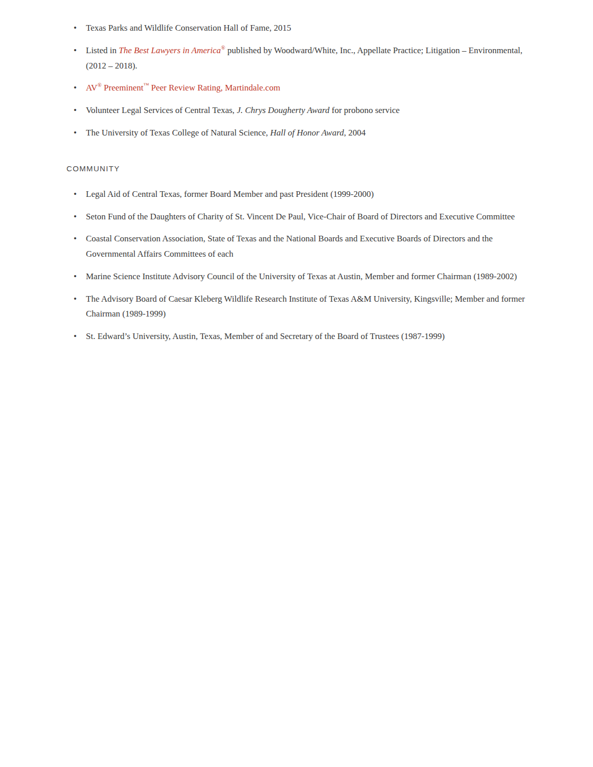Texas Parks and Wildlife Conservation Hall of Fame, 2015
Listed in The Best Lawyers in America® published by Woodward/White, Inc., Appellate Practice; Litigation – Environmental, (2012 – 2018).
AV® Preeminent™ Peer Review Rating, Martindale.com
Volunteer Legal Services of Central Texas, J. Chrys Dougherty Award for probono service
The University of Texas College of Natural Science, Hall of Honor Award, 2004
Community
Legal Aid of Central Texas, former Board Member and past President (1999-2000)
Seton Fund of the Daughters of Charity of St. Vincent De Paul, Vice-Chair of Board of Directors and Executive Committee
Coastal Conservation Association, State of Texas and the National Boards and Executive Boards of Directors and the Governmental Affairs Committees of each
Marine Science Institute Advisory Council of the University of Texas at Austin, Member and former Chairman (1989-2002)
The Advisory Board of Caesar Kleberg Wildlife Research Institute of Texas A&M University, Kingsville; Member and former Chairman (1989-1999)
St. Edward’s University, Austin, Texas, Member of and Secretary of the Board of Trustees (1987-1999)